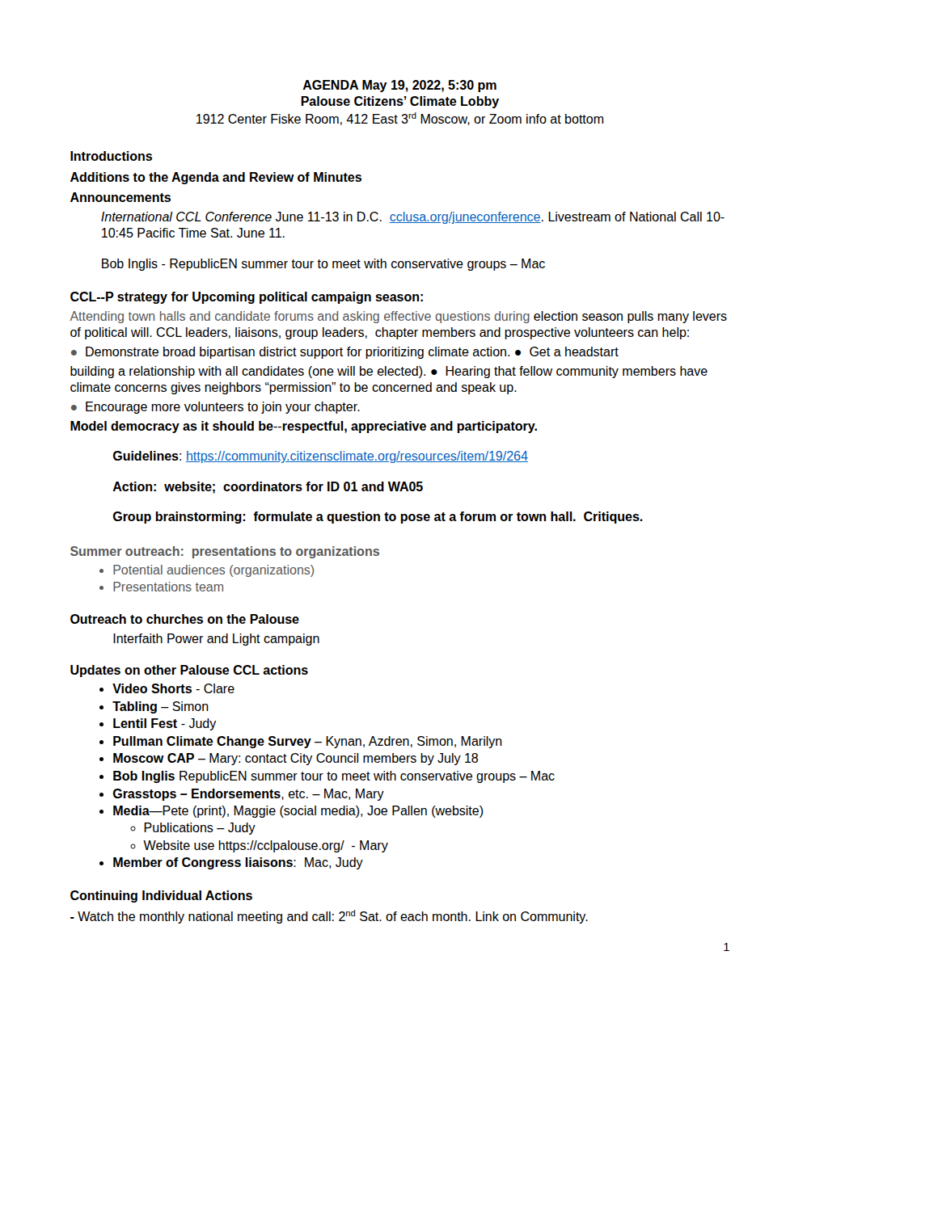AGENDA May 19, 2022, 5:30 pm
Palouse Citizens’ Climate Lobby
1912 Center Fiske Room, 412 East 3rd Moscow, or Zoom info at bottom
Introductions
Additions to the Agenda and Review of Minutes
Announcements
International CCL Conference June 11-13 in D.C. cclusa.org/juneconference. Livestream of National Call 10-10:45 Pacific Time Sat. June 11.
Bob Inglis - RepublicEN summer tour to meet with conservative groups – Mac
CCL--P strategy for Upcoming political campaign season:
Attending town halls and candidate forums and asking effective questions during election season pulls many levers of political will. CCL leaders, liaisons, group leaders, chapter members and prospective volunteers can help:
● Demonstrate broad bipartisan district support for prioritizing climate action. ● Get a headstart
building a relationship with all candidates (one will be elected). ● Hearing that fellow community members have climate concerns gives neighbors “permission” to be concerned and speak up.
● Encourage more volunteers to join your chapter.
Model democracy as it should be--respectful, appreciative and participatory.
Guidelines: https://community.citizensclimate.org/resources/item/19/264
Action: website; coordinators for ID 01 and WA05
Group brainstorming: formulate a question to pose at a forum or town hall. Critiques.
Summer outreach: presentations to organizations
Potential audiences (organizations)
Presentations team
Outreach to churches on the Palouse
Interfaith Power and Light campaign
Updates on other Palouse CCL actions
Video Shorts - Clare
Tabling – Simon
Lentil Fest - Judy
Pullman Climate Change Survey – Kynan, Azdren, Simon, Marilyn
Moscow CAP – Mary: contact City Council members by July 18
Bob Inglis RepublicEN summer tour to meet with conservative groups – Mac
Grasstops – Endorsements, etc. – Mac, Mary
Media—Pete (print), Maggie (social media), Joe Pallen (website)
Publications – Judy
Website use https://cclpalouse.org/ - Mary
Member of Congress liaisons: Mac, Judy
Continuing Individual Actions
- Watch the monthly national meeting and call: 2nd Sat. of each month. Link on Community.
1